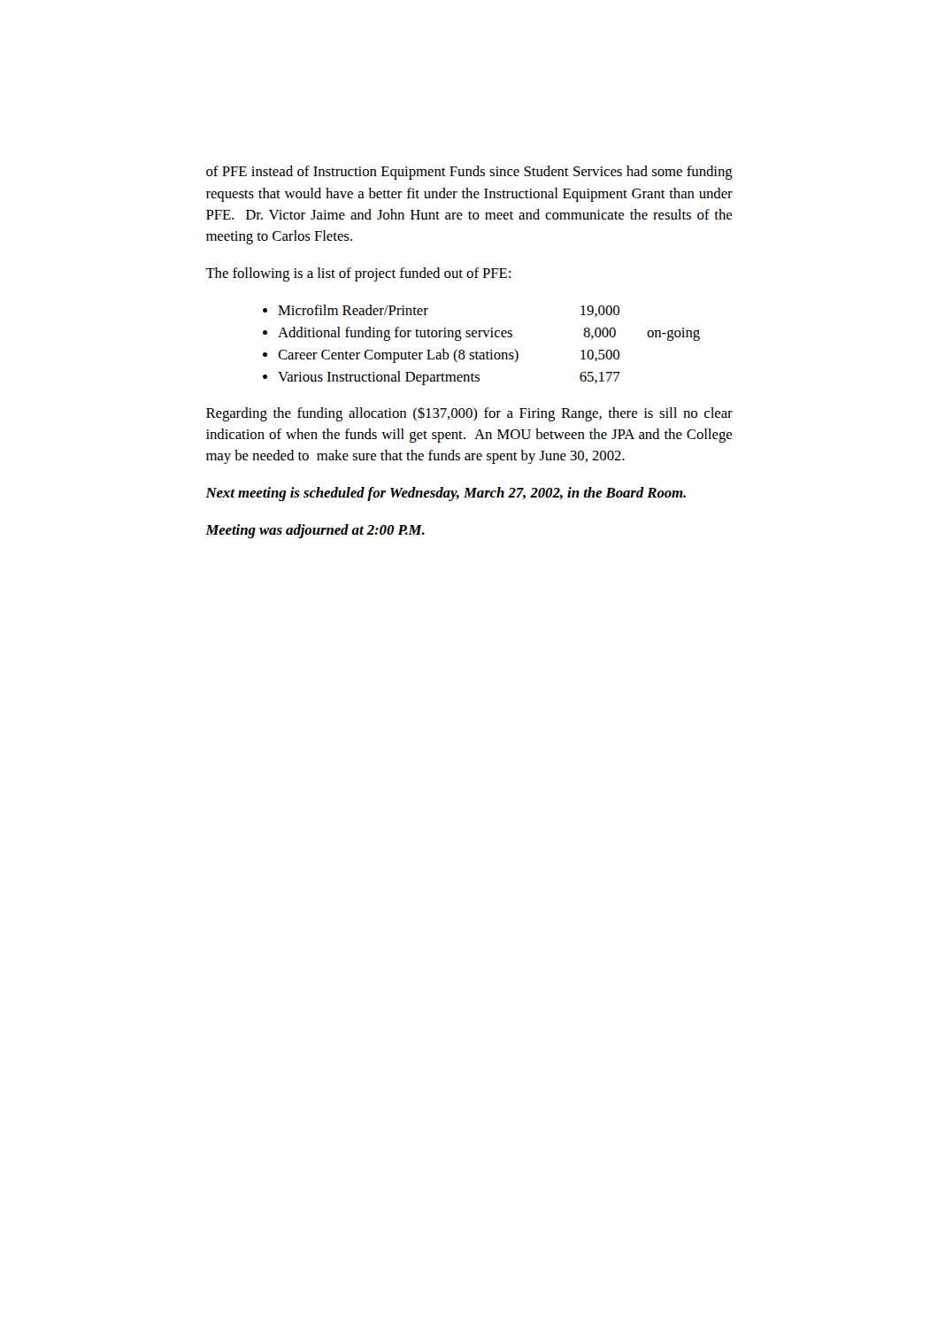of PFE instead of Instruction Equipment Funds since Student Services had some funding requests that would have a better fit under the Instructional Equipment Grant than under PFE. Dr. Victor Jaime and John Hunt are to meet and communicate the results of the meeting to Carlos Fletes.
The following is a list of project funded out of PFE:
Microfilm Reader/Printer 19,000
Additional funding for tutoring services 8,000 on-going
Career Center Computer Lab (8 stations) 10,500
Various Instructional Departments 65,177
Regarding the funding allocation ($137,000) for a Firing Range, there is sill no clear indication of when the funds will get spent. An MOU between the JPA and the College may be needed to make sure that the funds are spent by June 30, 2002.
Next meeting is scheduled for Wednesday, March 27, 2002, in the Board Room.
Meeting was adjourned at 2:00 P.M.